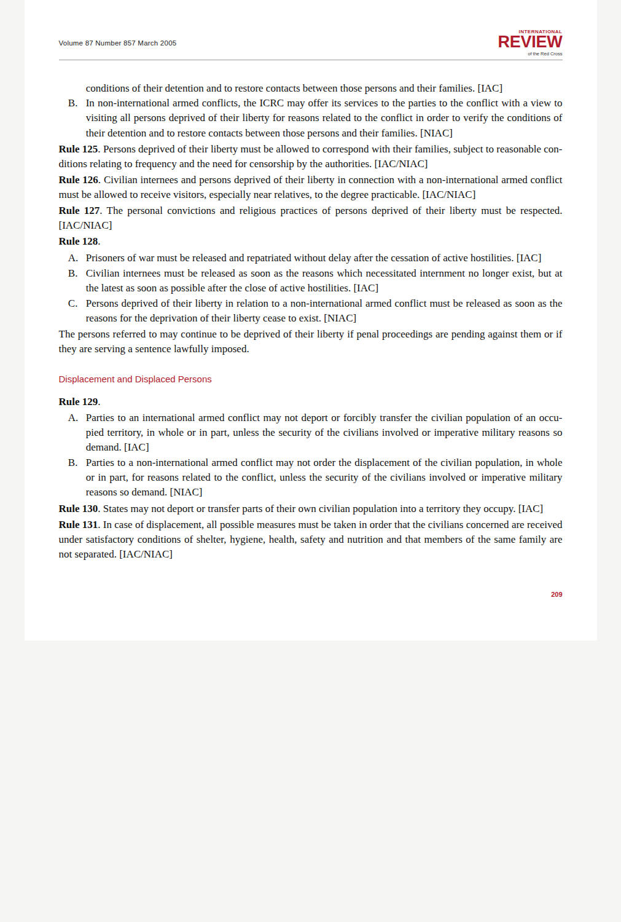Volume 87 Number 857 March 2005
INTERNATIONAL REVIEW of the Red Cross
conditions of their detention and to restore contacts between those persons and their families. [IAC]
B. In non-international armed conflicts, the ICRC may offer its services to the parties to the conflict with a view to visiting all persons deprived of their liberty for reasons related to the conflict in order to verify the conditions of their detention and to restore contacts between those persons and their families. [NIAC]
Rule 125. Persons deprived of their liberty must be allowed to correspond with their families, subject to reasonable conditions relating to frequency and the need for censorship by the authorities. [IAC/NIAC]
Rule 126. Civilian internees and persons deprived of their liberty in connection with a non-international armed conflict must be allowed to receive visitors, especially near relatives, to the degree practicable. [IAC/NIAC]
Rule 127. The personal convictions and religious practices of persons deprived of their liberty must be respected. [IAC/NIAC]
Rule 128.
A. Prisoners of war must be released and repatriated without delay after the cessation of active hostilities. [IAC]
B. Civilian internees must be released as soon as the reasons which necessitated internment no longer exist, but at the latest as soon as possible after the close of active hostilities. [IAC]
C. Persons deprived of their liberty in relation to a non-international armed conflict must be released as soon as the reasons for the deprivation of their liberty cease to exist. [NIAC]
The persons referred to may continue to be deprived of their liberty if penal proceedings are pending against them or if they are serving a sentence lawfully imposed.
Displacement and Displaced Persons
Rule 129.
A. Parties to an international armed conflict may not deport or forcibly transfer the civilian population of an occupied territory, in whole or in part, unless the security of the civilians involved or imperative military reasons so demand. [IAC]
B. Parties to a non-international armed conflict may not order the displacement of the civilian population, in whole or in part, for reasons related to the conflict, unless the security of the civilians involved or imperative military reasons so demand. [NIAC]
Rule 130. States may not deport or transfer parts of their own civilian population into a territory they occupy. [IAC]
Rule 131. In case of displacement, all possible measures must be taken in order that the civilians concerned are received under satisfactory conditions of shelter, hygiene, health, safety and nutrition and that members of the same family are not separated. [IAC/NIAC]
209